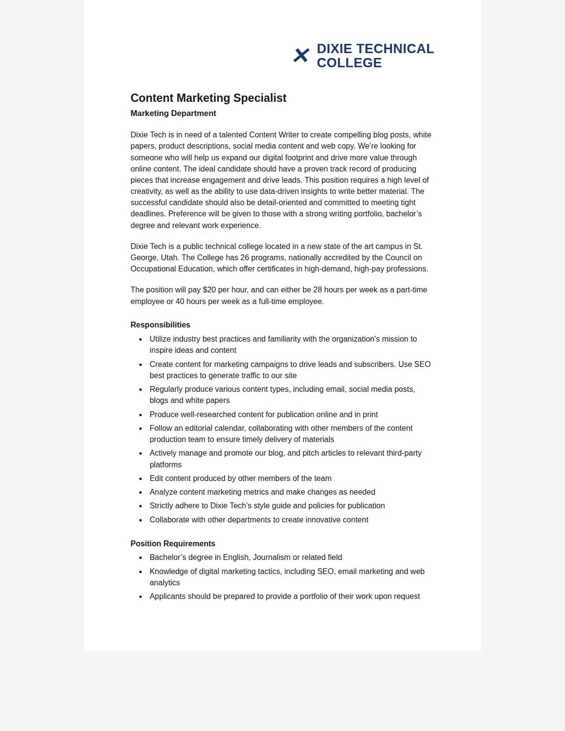✕
Dixie Technical
College
Content Marketing Specialist
Marketing Department
Dixie Tech is in need of a talented Content Writer to create compelling blog posts, white papers, product descriptions, social media content and web copy. We’re looking for someone who will help us expand our digital footprint and drive more value through online content. The ideal candidate should have a proven track record of producing pieces that increase engagement and drive leads. This position requires a high level of creativity, as well as the ability to use data-driven insights to write better material. The successful candidate should also be detail-oriented and committed to meeting tight deadlines. Preference will be given to those with a strong writing portfolio, bachelor’s degree and relevant work experience.
Dixie Tech is a public technical college located in a new state of the art campus in St. George, Utah. The College has 26 programs, nationally accredited by the Council on Occupational Education, which offer certificates in high-demand, high-pay professions.
The position will pay $20 per hour, and can either be 28 hours per week as a part-time employee or 40 hours per week as a full-time employee.
Responsibilities
Utilize industry best practices and familiarity with the organization's mission to inspire ideas and content
Create content for marketing campaigns to drive leads and subscribers. Use SEO best practices to generate traffic to our site
Regularly produce various content types, including email, social media posts, blogs and white papers
Produce well-researched content for publication online and in print
Follow an editorial calendar, collaborating with other members of the content production team to ensure timely delivery of materials
Actively manage and promote our blog, and pitch articles to relevant third-party platforms
Edit content produced by other members of the team
Analyze content marketing metrics and make changes as needed
Strictly adhere to Dixie Tech’s style guide and policies for publication
Collaborate with other departments to create innovative content
Position Requirements
Bachelor’s degree in English, Journalism or related field
Knowledge of digital marketing tactics, including SEO, email marketing and web analytics
Applicants should be prepared to provide a portfolio of their work upon request